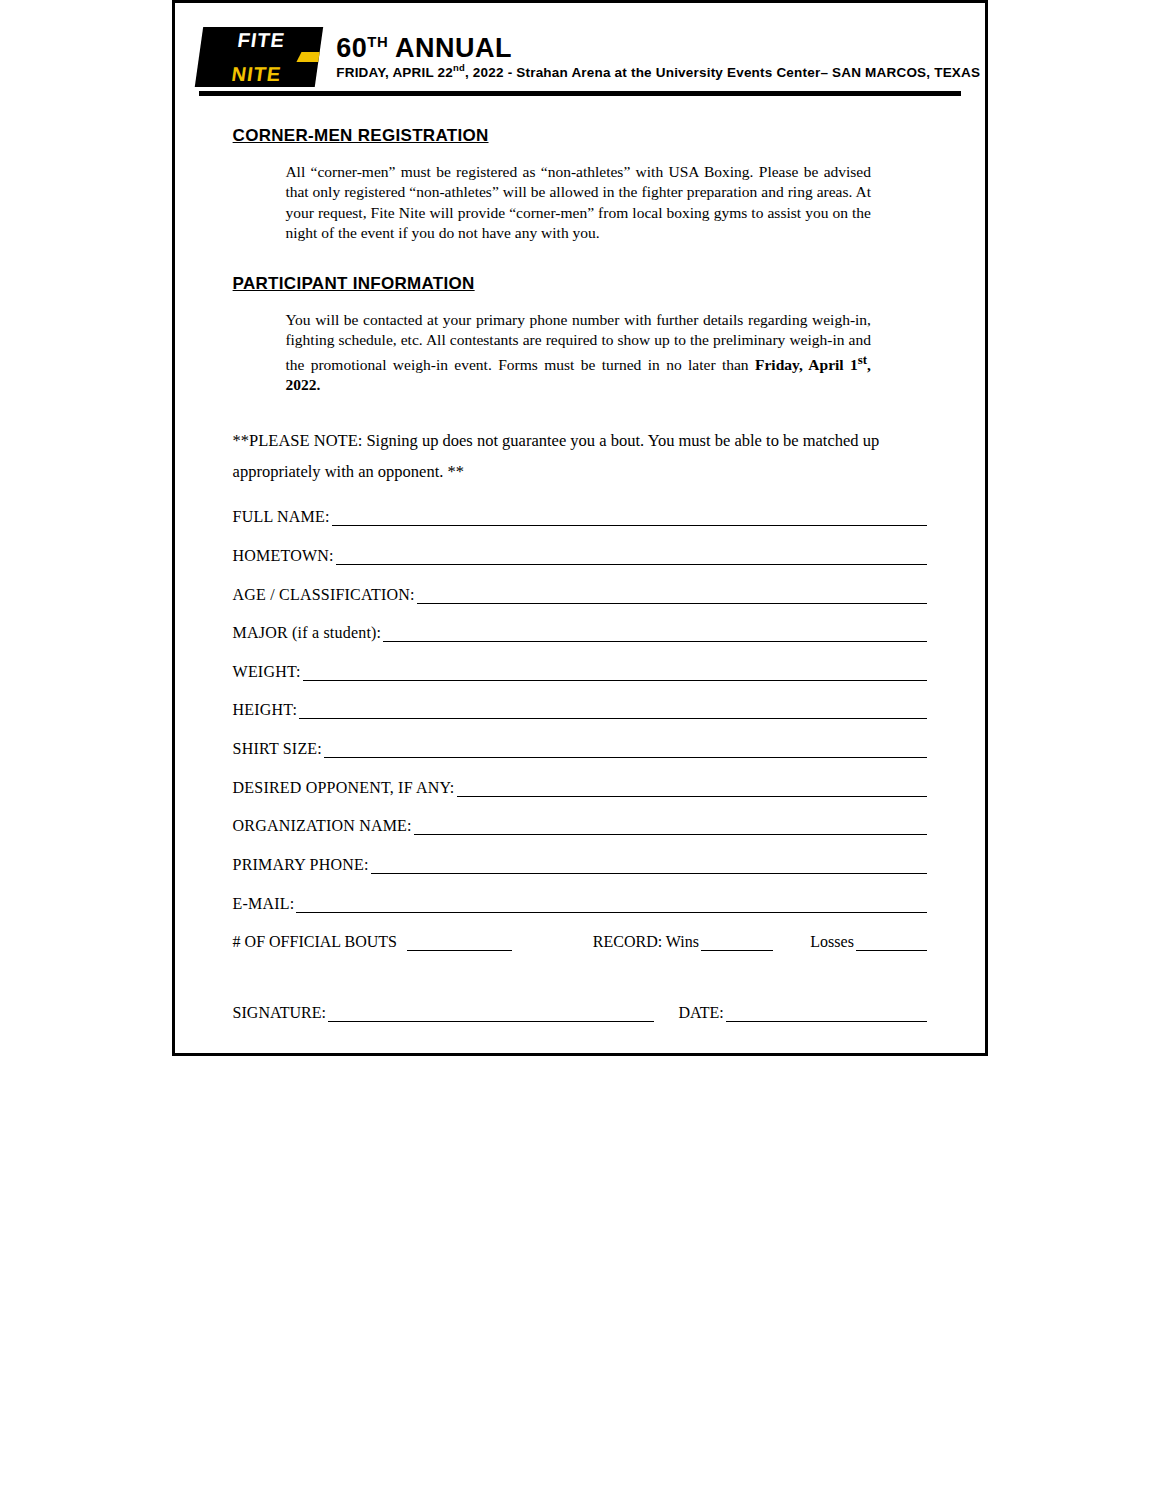FITE NITE
60TH ANNUAL
FRIDAY, APRIL 22nd, 2022 - Strahan Arena at the University Events Center– SAN MARCOS, TEXAS
CORNER-MEN REGISTRATION
All “corner-men” must be registered as “non-athletes” with USA Boxing. Please be advised that only registered “non-athletes” will be allowed in the fighter preparation and ring areas. At your request, Fite Nite will provide “corner-men” from local boxing gyms to assist you on the night of the event if you do not have any with you.
PARTICIPANT INFORMATION
You will be contacted at your primary phone number with further details regarding weigh-in, fighting schedule, etc. All contestants are required to show up to the preliminary weigh-in and the promotional weigh-in event. Forms must be turned in no later than Friday, April 1st, 2022.
**PLEASE NOTE: Signing up does not guarantee you a bout. You must be able to be matched up appropriately with an opponent. **
FULL NAME:
HOMETOWN:
AGE / CLASSIFICATION:
MAJOR (if a student):
WEIGHT:
HEIGHT:
SHIRT SIZE:
DESIRED OPPONENT, IF ANY:
ORGANIZATION NAME:
PRIMARY PHONE:
E-MAIL:
# OF OFFICIAL BOUTS RECORD: Wins Losses
SIGNATURE: DATE: